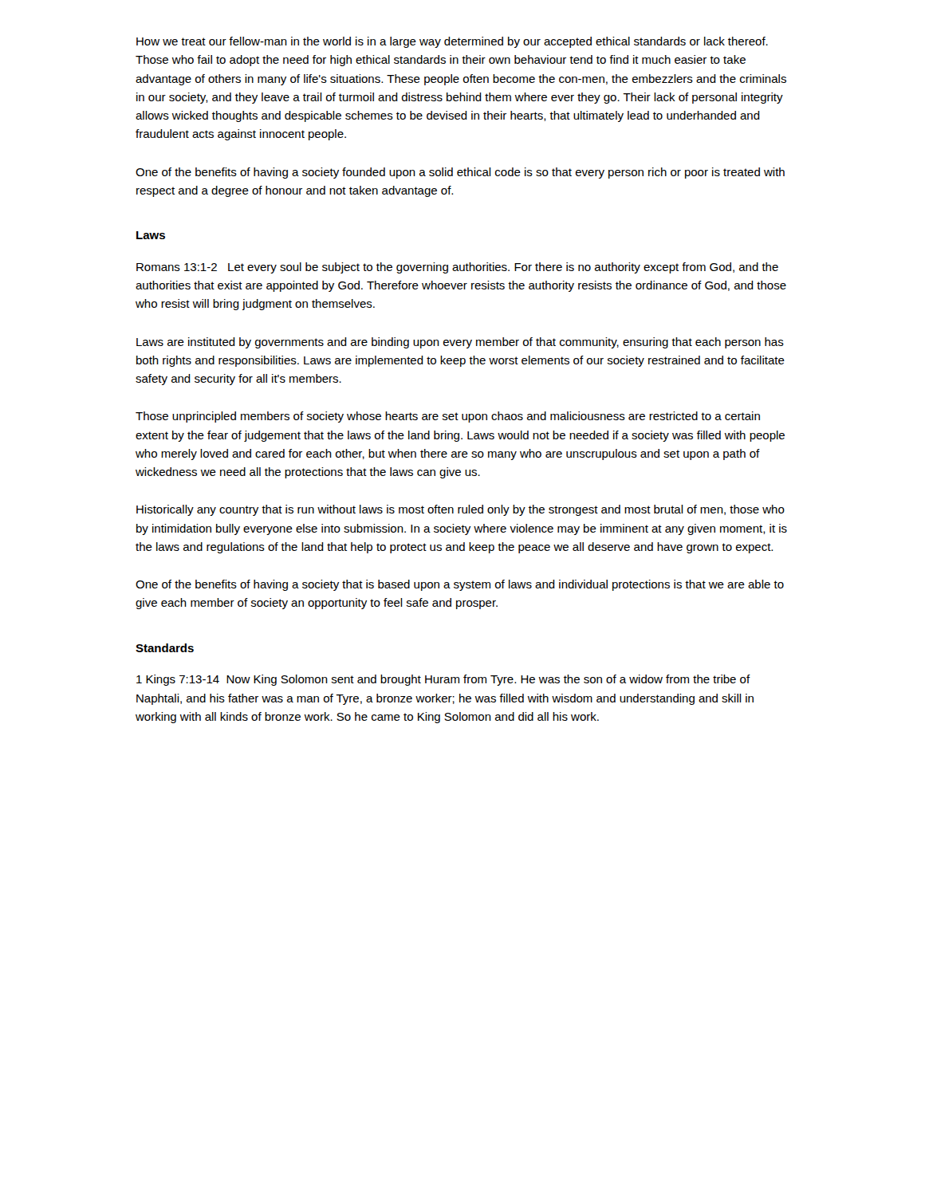How we treat our fellow-man in the world is in a large way determined by our accepted ethical standards or lack thereof. Those who fail to adopt the need for high ethical standards in their own behaviour tend to find it much easier to take advantage of others in many of life's situations. These people often become the con-men, the embezzlers and the criminals in our society, and they leave a trail of turmoil and distress behind them where ever they go. Their lack of personal integrity allows wicked thoughts and despicable schemes to be devised in their hearts, that ultimately lead to underhanded and fraudulent acts against innocent people.
One of the benefits of having a society founded upon a solid ethical code is so that every person rich or poor is treated with respect and a degree of honour and not taken advantage of.
Laws
Romans 13:1-2 Let every soul be subject to the governing authorities. For there is no authority except from God, and the authorities that exist are appointed by God. Therefore whoever resists the authority resists the ordinance of God, and those who resist will bring judgment on themselves.
Laws are instituted by governments and are binding upon every member of that community, ensuring that each person has both rights and responsibilities. Laws are implemented to keep the worst elements of our society restrained and to facilitate safety and security for all it's members.
Those unprincipled members of society whose hearts are set upon chaos and maliciousness are restricted to a certain extent by the fear of judgement that the laws of the land bring. Laws would not be needed if a society was filled with people who merely loved and cared for each other, but when there are so many who are unscrupulous and set upon a path of wickedness we need all the protections that the laws can give us.
Historically any country that is run without laws is most often ruled only by the strongest and most brutal of men, those who by intimidation bully everyone else into submission. In a society where violence may be imminent at any given moment, it is the laws and regulations of the land that help to protect us and keep the peace we all deserve and have grown to expect.
One of the benefits of having a society that is based upon a system of laws and individual protections is that we are able to give each member of society an opportunity to feel safe and prosper.
Standards
1 Kings 7:13-14 Now King Solomon sent and brought Huram from Tyre. He was the son of a widow from the tribe of Naphtali, and his father was a man of Tyre, a bronze worker; he was filled with wisdom and understanding and skill in working with all kinds of bronze work. So he came to King Solomon and did all his work.